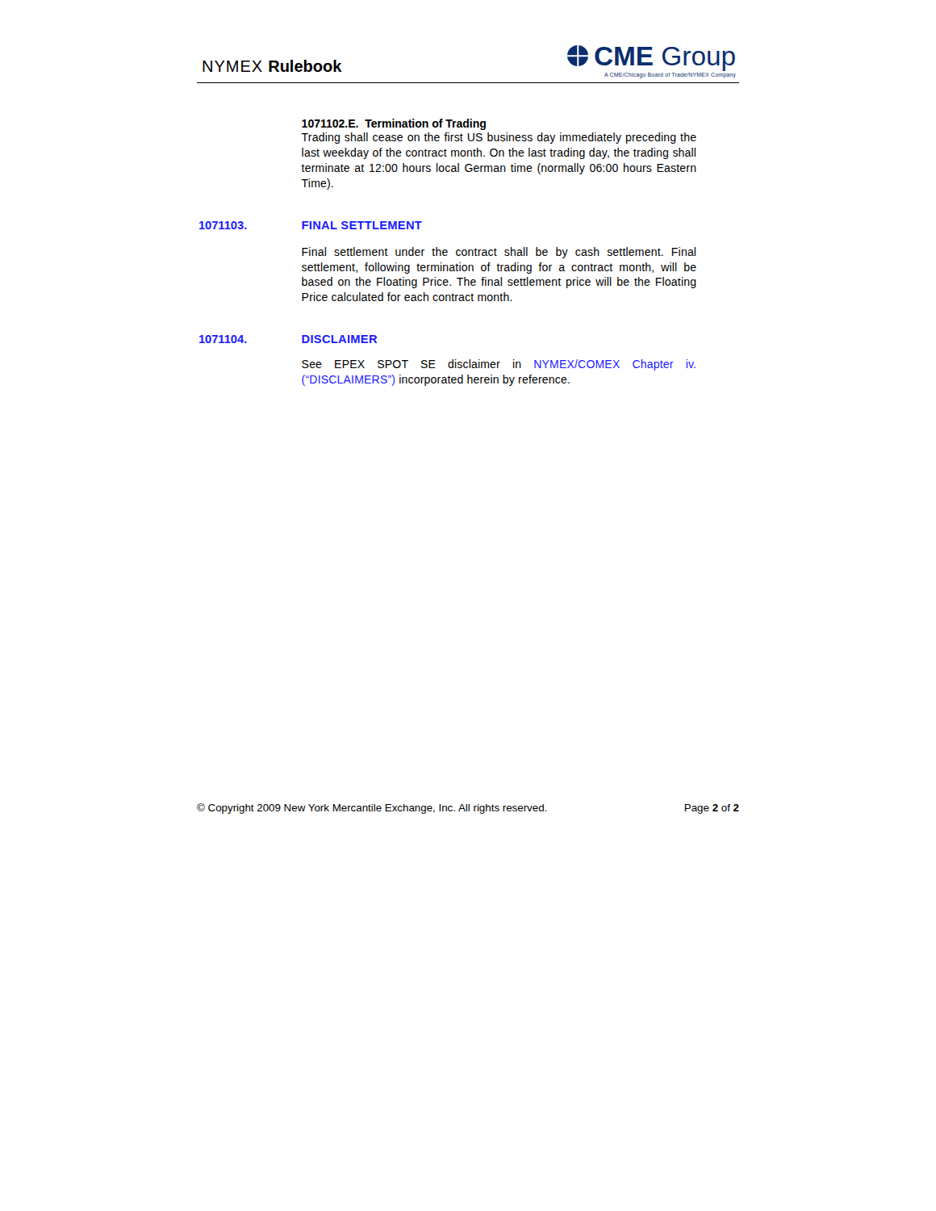NYMEX Rulebook
CME Group
A CME/Chicago Board of Trade/NYMEX Company
1071102.E. Termination of Trading
Trading shall cease on the first US business day immediately preceding the last weekday of the contract month. On the last trading day, the trading shall terminate at 12:00 hours local German time (normally 06:00 hours Eastern Time).
1071103.
FINAL SETTLEMENT
Final settlement under the contract shall be by cash settlement. Final settlement, following termination of trading for a contract month, will be based on the Floating Price. The final settlement price will be the Floating Price calculated for each contract month.
1071104.
DISCLAIMER
See EPEX SPOT SE disclaimer in NYMEX/COMEX Chapter iv. (“DISCLAIMERS”) incorporated herein by reference.
© Copyright 2009 New York Mercantile Exchange, Inc. All rights reserved.
Page 2 of 2